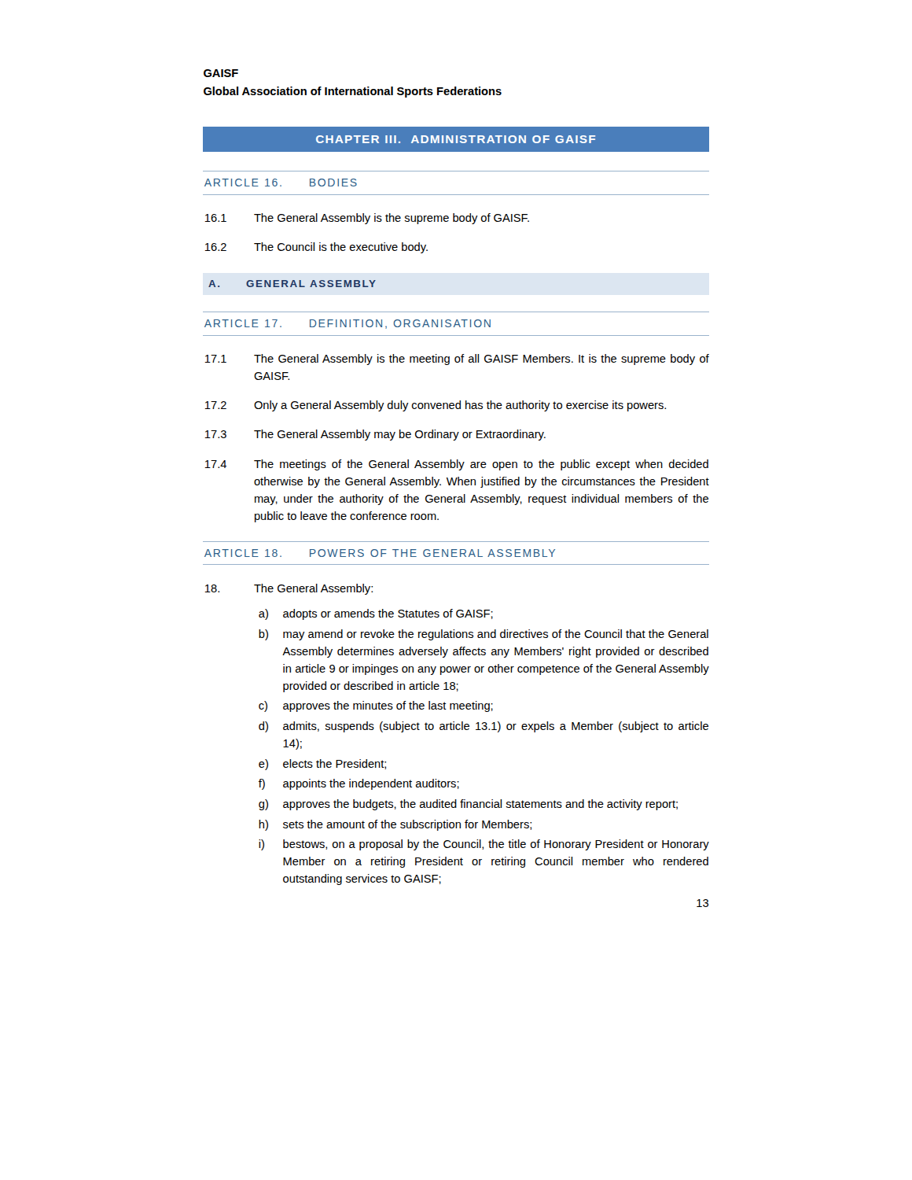GAISF
Global Association of International Sports Federations
CHAPTER III. ADMINISTRATION OF GAISF
ARTICLE 16. BODIES
16.1
The General Assembly is the supreme body of GAISF.
16.2
The Council is the executive body.
A. GENERAL ASSEMBLY
ARTICLE 17. DEFINITION, ORGANISATION
17.1
The General Assembly is the meeting of all GAISF Members. It is the supreme body of GAISF.
17.2
Only a General Assembly duly convened has the authority to exercise its powers.
17.3
The General Assembly may be Ordinary or Extraordinary.
17.4
The meetings of the General Assembly are open to the public except when decided otherwise by the General Assembly. When justified by the circumstances the President may, under the authority of the General Assembly, request individual members of the public to leave the conference room.
ARTICLE 18. POWERS OF THE GENERAL ASSEMBLY
18.
The General Assembly:
a) adopts or amends the Statutes of GAISF;
b) may amend or revoke the regulations and directives of the Council that the General Assembly determines adversely affects any Members' right provided or described in article 9 or impinges on any power or other competence of the General Assembly provided or described in article 18;
c) approves the minutes of the last meeting;
d) admits, suspends (subject to article 13.1) or expels a Member (subject to article 14);
e) elects the President;
f) appoints the independent auditors;
g) approves the budgets, the audited financial statements and the activity report;
h) sets the amount of the subscription for Members;
i) bestows, on a proposal by the Council, the title of Honorary President or Honorary Member on a retiring President or retiring Council member who rendered outstanding services to GAISF;
13